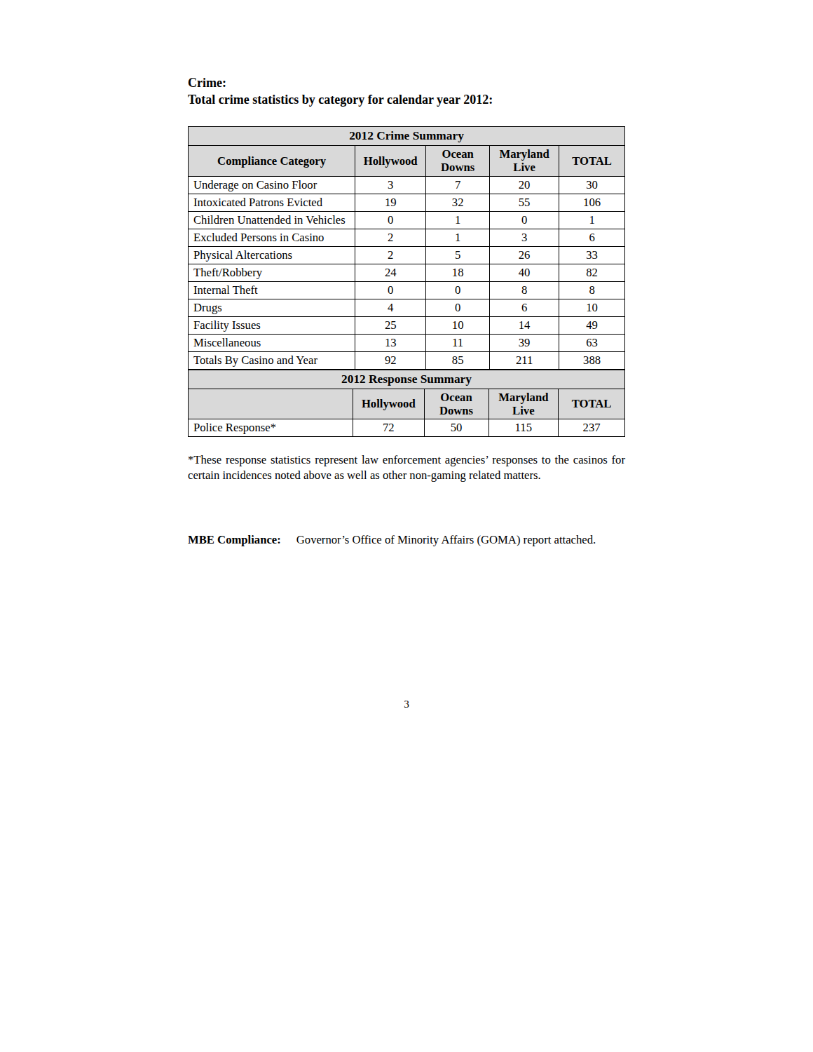Crime:
Total crime statistics by category for calendar year 2012:
| 2012 Crime Summary |
| Compliance Category | Hollywood | Ocean Downs | Maryland Live | TOTAL |
| Underage on Casino Floor | 3 | 7 | 20 | 30 |
| Intoxicated Patrons Evicted | 19 | 32 | 55 | 106 |
| Children Unattended in Vehicles | 0 | 1 | 0 | 1 |
| Excluded Persons in Casino | 2 | 1 | 3 | 6 |
| Physical Altercations | 2 | 5 | 26 | 33 |
| Theft/Robbery | 24 | 18 | 40 | 82 |
| Internal Theft | 0 | 0 | 8 | 8 |
| Drugs | 4 | 0 | 6 | 10 |
| Facility Issues | 25 | 10 | 14 | 49 |
| Miscellaneous | 13 | 11 | 39 | 63 |
| Totals By Casino and Year | 92 | 85 | 211 | 388 |
| 2012 Response Summary |
| | Hollywood | Ocean Downs | Maryland Live | TOTAL |
| Police Response* | 72 | 50 | 115 | 237 |
*These response statistics represent law enforcement agencies’ responses to the casinos for certain incidences noted above as well as other non-gaming related matters.
MBE Compliance: Governor’s Office of Minority Affairs (GOMA) report attached.
3